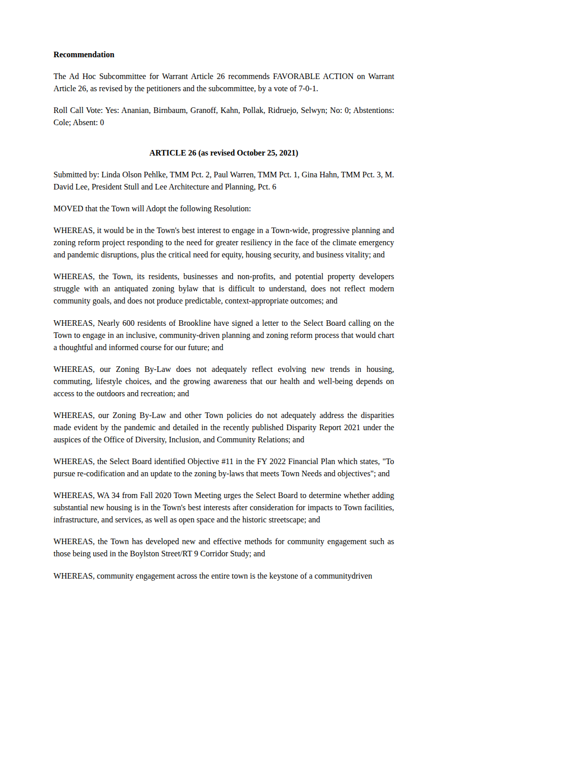Recommendation
The Ad Hoc Subcommittee for Warrant Article 26 recommends FAVORABLE ACTION on Warrant Article 26, as revised by the petitioners and the subcommittee, by a vote of 7-0-1.
Roll Call Vote: Yes: Ananian, Birnbaum, Granoff, Kahn, Pollak, Ridruejo, Selwyn; No: 0; Abstentions: Cole; Absent: 0
ARTICLE 26 (as revised October 25, 2021)
Submitted by: Linda Olson Pehlke, TMM Pct. 2, Paul Warren, TMM Pct. 1, Gina Hahn, TMM Pct. 3, M. David Lee, President Stull and Lee Architecture and Planning, Pct. 6
MOVED that the Town will Adopt the following Resolution:
WHEREAS, it would be in the Town's best interest to engage in a Town-wide, progressive planning and zoning reform project responding to the need for greater resiliency in the face of the climate emergency and pandemic disruptions, plus the critical need for equity, housing security, and business vitality; and
WHEREAS, the Town, its residents, businesses and non-profits, and potential property developers struggle with an antiquated zoning bylaw that is difficult to understand, does not reflect modern community goals, and does not produce predictable, context-appropriate outcomes; and
WHEREAS, Nearly 600 residents of Brookline have signed a letter to the Select Board calling on the Town to engage in an inclusive, community-driven planning and zoning reform process that would chart a thoughtful and informed course for our future; and
WHEREAS, our Zoning By-Law does not adequately reflect evolving new trends in housing, commuting, lifestyle choices, and the growing awareness that our health and well-being depends on access to the outdoors and recreation; and
WHEREAS, our Zoning By-Law and other Town policies do not adequately address the disparities made evident by the pandemic and detailed in the recently published Disparity Report 2021 under the auspices of the Office of Diversity, Inclusion, and Community Relations; and
WHEREAS, the Select Board identified Objective #11 in the FY 2022 Financial Plan which states, "To pursue re-codification and an update to the zoning by-laws that meets Town Needs and objectives"; and
WHEREAS, WA 34 from Fall 2020 Town Meeting urges the Select Board to determine whether adding substantial new housing is in the Town's best interests after consideration for impacts to Town facilities, infrastructure, and services, as well as open space and the historic streetscape; and
WHEREAS, the Town has developed new and effective methods for community engagement such as those being used in the Boylston Street/RT 9 Corridor Study; and
WHEREAS, community engagement across the entire town is the keystone of a communitydriven